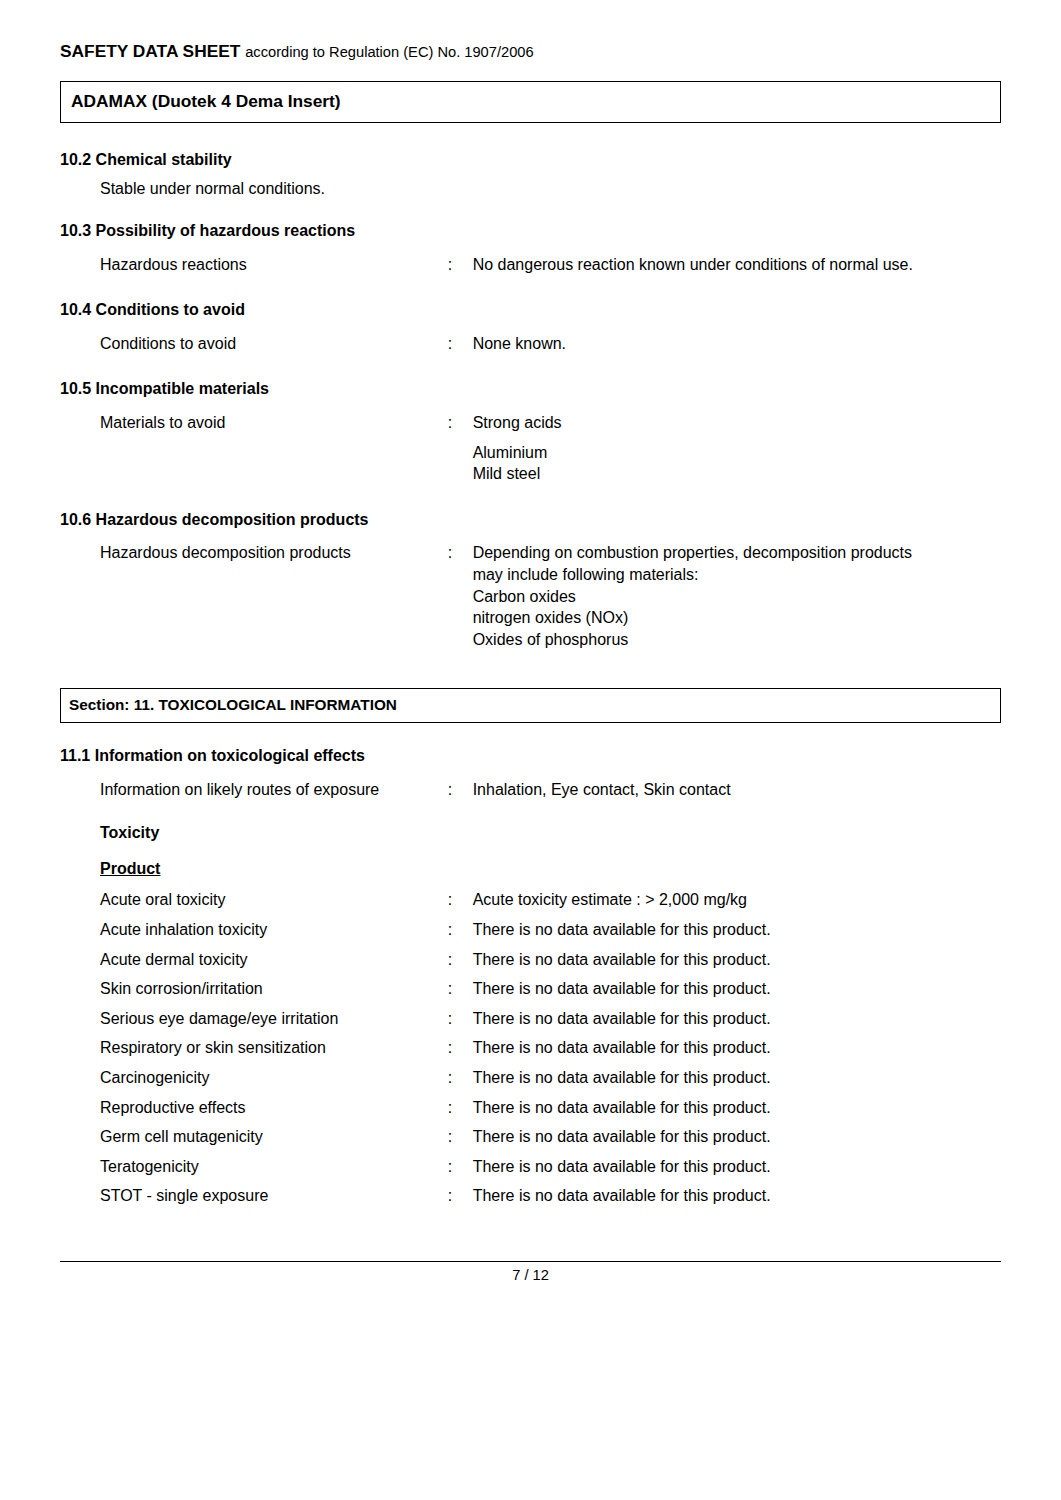SAFETY DATA SHEET according to Regulation (EC) No. 1907/2006
ADAMAX (Duotek 4 Dema Insert)
10.2 Chemical stability
Stable under normal conditions.
10.3 Possibility of hazardous reactions
| Hazardous reactions | : | No dangerous reaction known under conditions of normal use. |
10.4 Conditions to avoid
| Conditions to avoid | : | None known. |
10.5 Incompatible materials
| Materials to avoid | : | Strong acids |
| | | Aluminium Mild steel |
10.6 Hazardous decomposition products
| Hazardous decomposition products | : | Depending on combustion properties, decomposition products may include following materials: Carbon oxides nitrogen oxides (NOx) Oxides of phosphorus |
Section: 11. TOXICOLOGICAL INFORMATION
11.1 Information on toxicological effects
| Information on likely routes of exposure | : | Inhalation, Eye contact, Skin contact |
Toxicity
Product
| Acute oral toxicity | : | Acute toxicity estimate : > 2,000 mg/kg |
| Acute inhalation toxicity | : | There is no data available for this product. |
| Acute dermal toxicity | : | There is no data available for this product. |
| Skin corrosion/irritation | : | There is no data available for this product. |
| Serious eye damage/eye irritation | : | There is no data available for this product. |
| Respiratory or skin sensitization | : | There is no data available for this product. |
| Carcinogenicity | : | There is no data available for this product. |
| Reproductive effects | : | There is no data available for this product. |
| Germ cell mutagenicity | : | There is no data available for this product. |
| Teratogenicity | : | There is no data available for this product. |
| STOT - single exposure | : | There is no data available for this product. |
7 / 12